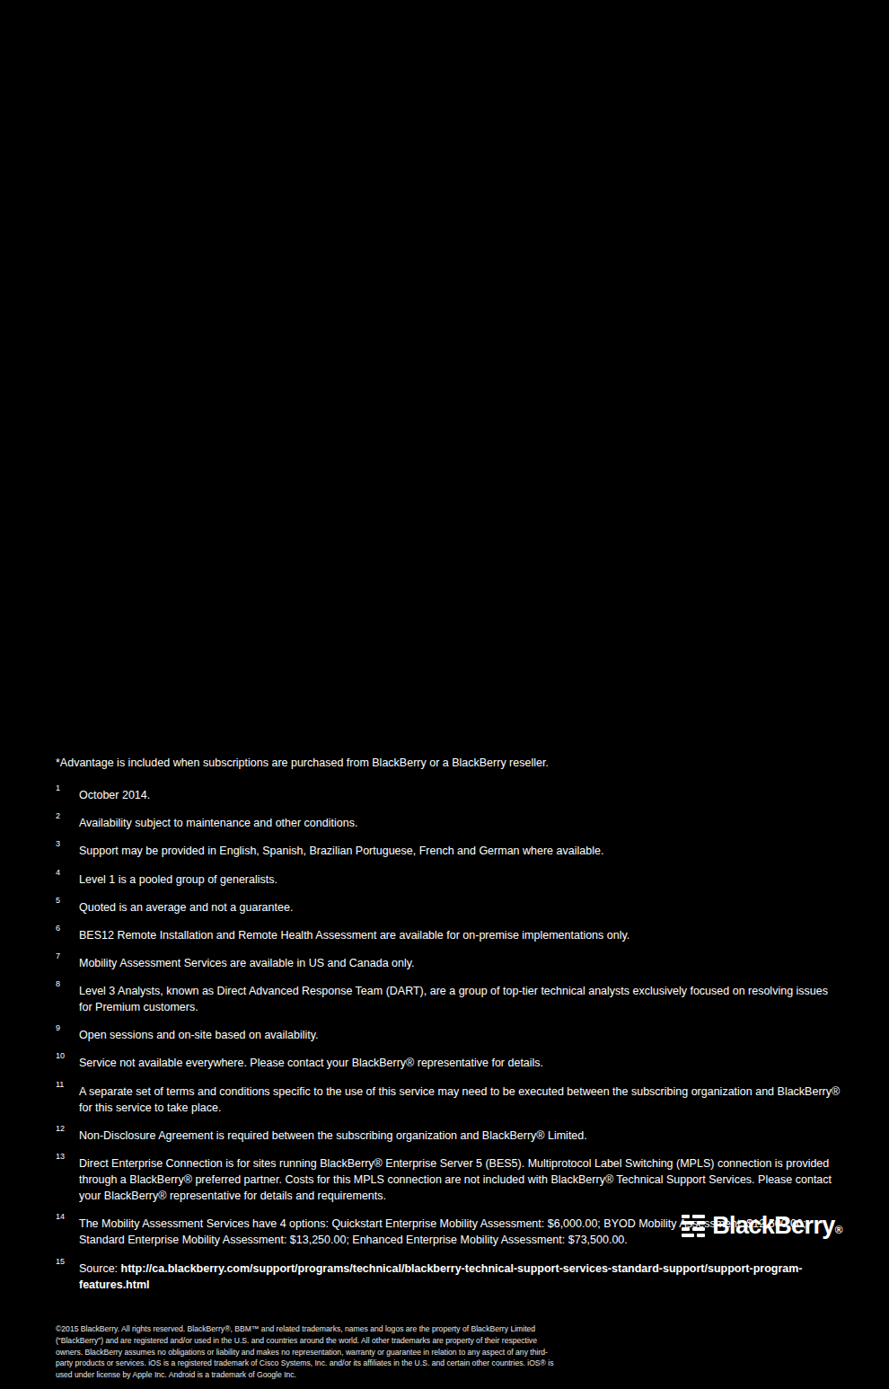*Advantage is included when subscriptions are purchased from BlackBerry or a BlackBerry reseller.
October 2014.
Availability subject to maintenance and other conditions.
Support may be provided in English, Spanish, Brazilian Portuguese, French and German where available.
Level 1 is a pooled group of generalists.
Quoted is an average and not a guarantee.
BES12 Remote Installation and Remote Health Assessment are available for on-premise implementations only.
Mobility Assessment Services are available in US and Canada only.
Level 3 Analysts, known as Direct Advanced Response Team (DART), are a group of top-tier technical analysts exclusively focused on resolving issues for Premium customers.
Open sessions and on-site based on availability.
Service not available everywhere. Please contact your BlackBerry® representative for details.
A separate set of terms and conditions specific to the use of this service may need to be executed between the subscribing organization and BlackBerry® for this service to take place.
Non-Disclosure Agreement is required between the subscribing organization and BlackBerry® Limited.
Direct Enterprise Connection is for sites running BlackBerry® Enterprise Server 5 (BES5). Multiprotocol Label Switching (MPLS) connection is provided through a BlackBerry® preferred partner. Costs for this MPLS connection are not included with BlackBerry® Technical Support Services. Please contact your BlackBerry® representative for details and requirements.
The Mobility Assessment Services have 4 options: Quickstart Enterprise Mobility Assessment: $6,000.00; BYOD Mobility Assessment: $12,500.00; Standard Enterprise Mobility Assessment: $13,250.00; Enhanced Enterprise Mobility Assessment: $73,500.00.
Source: http://ca.blackberry.com/support/programs/technical/blackberry-technical-support-services-standard-support/support-program-features.html
©2015 BlackBerry. All rights reserved. BlackBerry®, BBM™ and related trademarks, names and logos are the property of BlackBerry Limited (“BlackBerry”) and are registered and/or used in the U.S. and countries around the world. All other trademarks are property of their respective owners. BlackBerry assumes no obligations or liability and makes no representation, warranty or guarantee in relation to any aspect of any third-party products or services. iOS is a registered trademark of Cisco Systems, Inc. and/or its affiliates in the U.S. and certain other countries. iOS® is used under license by Apple Inc. Android is a trademark of Google Inc.
BlackBerry®